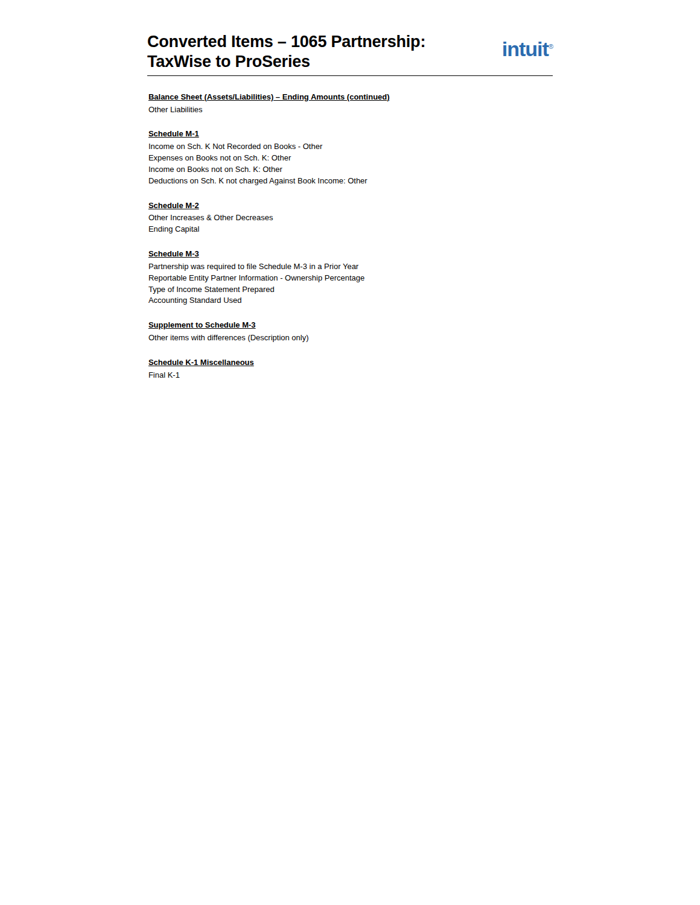Converted Items – 1065 Partnership:
TaxWise to ProSeries
intuit®
Balance Sheet (Assets/Liabilities) – Ending Amounts (continued)
Other Liabilities
Schedule M-1
Income on Sch. K Not Recorded on Books - Other
Expenses on Books not on Sch. K: Other
Income on Books not on Sch. K: Other
Deductions on Sch. K not charged Against Book Income: Other
Schedule M-2
Other Increases & Other Decreases
Ending Capital
Schedule M-3
Partnership was required to file Schedule M-3 in a Prior Year
Reportable Entity Partner Information - Ownership Percentage
Type of Income Statement Prepared
Accounting Standard Used
Supplement to Schedule M-3
Other items with differences (Description only)
Schedule K-1 Miscellaneous
Final K-1